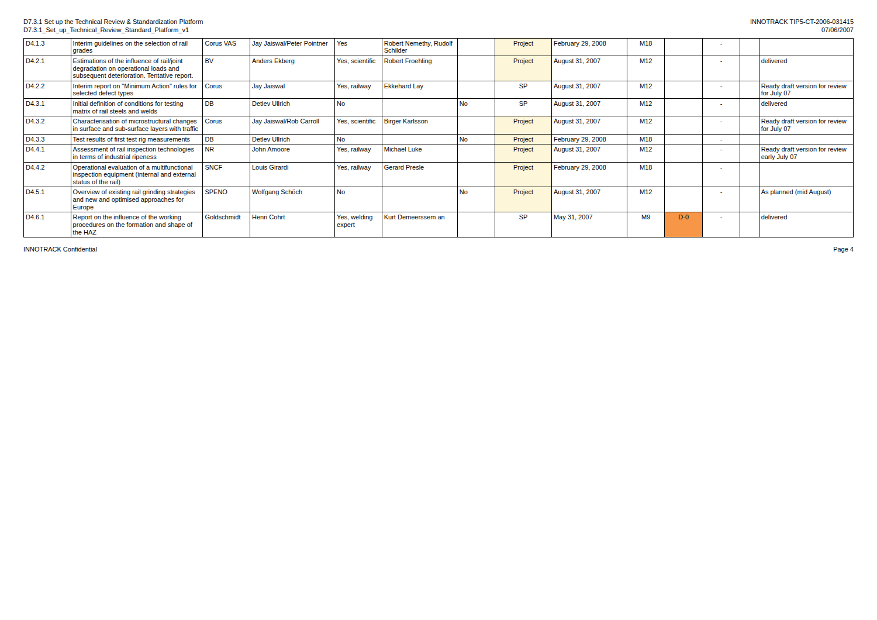D7.3.1 Set up the Technical Review & Standardization Platform
D7.3.1_Set_up_Technical_Review_Standard_Platform_v1
INNOTRACK TIP5-CT-2006-031415
07/06/2007
| D4.1.3 | Interim guidelines on the selection of rail grades | Corus VAS | Jay Jaiswal/Peter Pointner | Yes | Robert Nemethy, Rudolf Schilder | | Project | February 29, 2008 | M18 | | - | | |
| D4.2.1 | Estimations of the influence of rail/joint degradation on operational loads and subsequent deterioration. Tentative report. | BV | Anders Ekberg | Yes, scientific | Robert Froehling | | Project | August 31, 2007 | M12 | | - | | delivered |
| D4.2.2 | Interim report on "Minimum Action" rules for selected defect types | Corus | Jay Jaiswal | Yes, railway | Ekkehard Lay | | SP | August 31, 2007 | M12 | | - | | Ready draft version for review for July 07 |
| D4.3.1 | Initial definition of conditions for testing matrix of rail steels and welds | DB | Detlev Ullrich | No | | No | SP | August 31, 2007 | M12 | | - | | delivered |
| D4.3.2 | Characterisation of microstructural changes in surface and sub-surface layers with traffic | Corus | Jay Jaiswal/Rob Carroll | Yes, scientific | Birger Karlsson | | Project | August 31, 2007 | M12 | | - | | Ready draft version for review for July 07 |
| D4.3.3 | Test results of first test rig measurements | DB | Detlev Ullrich | No | | No | Project | February 29, 2008 | M18 | | - | | |
| D4.4.1 | Assessment of rail inspection technologies in terms of industrial ripeness | NR | John Amoore | Yes, railway | Michael Luke | | Project | August 31, 2007 | M12 | | - | | Ready draft version for review early July 07 |
| D4.4.2 | Operational evaluation of a multifunctional inspection equipment (internal and external status of the rail) | SNCF | Louis Girardi | Yes, railway | Gerard Presle | | Project | February 29, 2008 | M18 | | - | | |
| D4.5.1 | Overview of existing rail grinding strategies and new and optimised approaches for Europe | SPENO | Wolfgang Schöch | No | | No | Project | August 31, 2007 | M12 | | - | | As planned (mid August) |
| D4.6.1 | Report on the influence of the working procedures on the formation and shape of the HAZ | Goldschmidt | Henri Cohrt | Yes, welding expert | Kurt Demeerssem an | | SP | May 31, 2007 | M9 | D-0 | - | | delivered |
INNOTRACK Confidential
Page 4